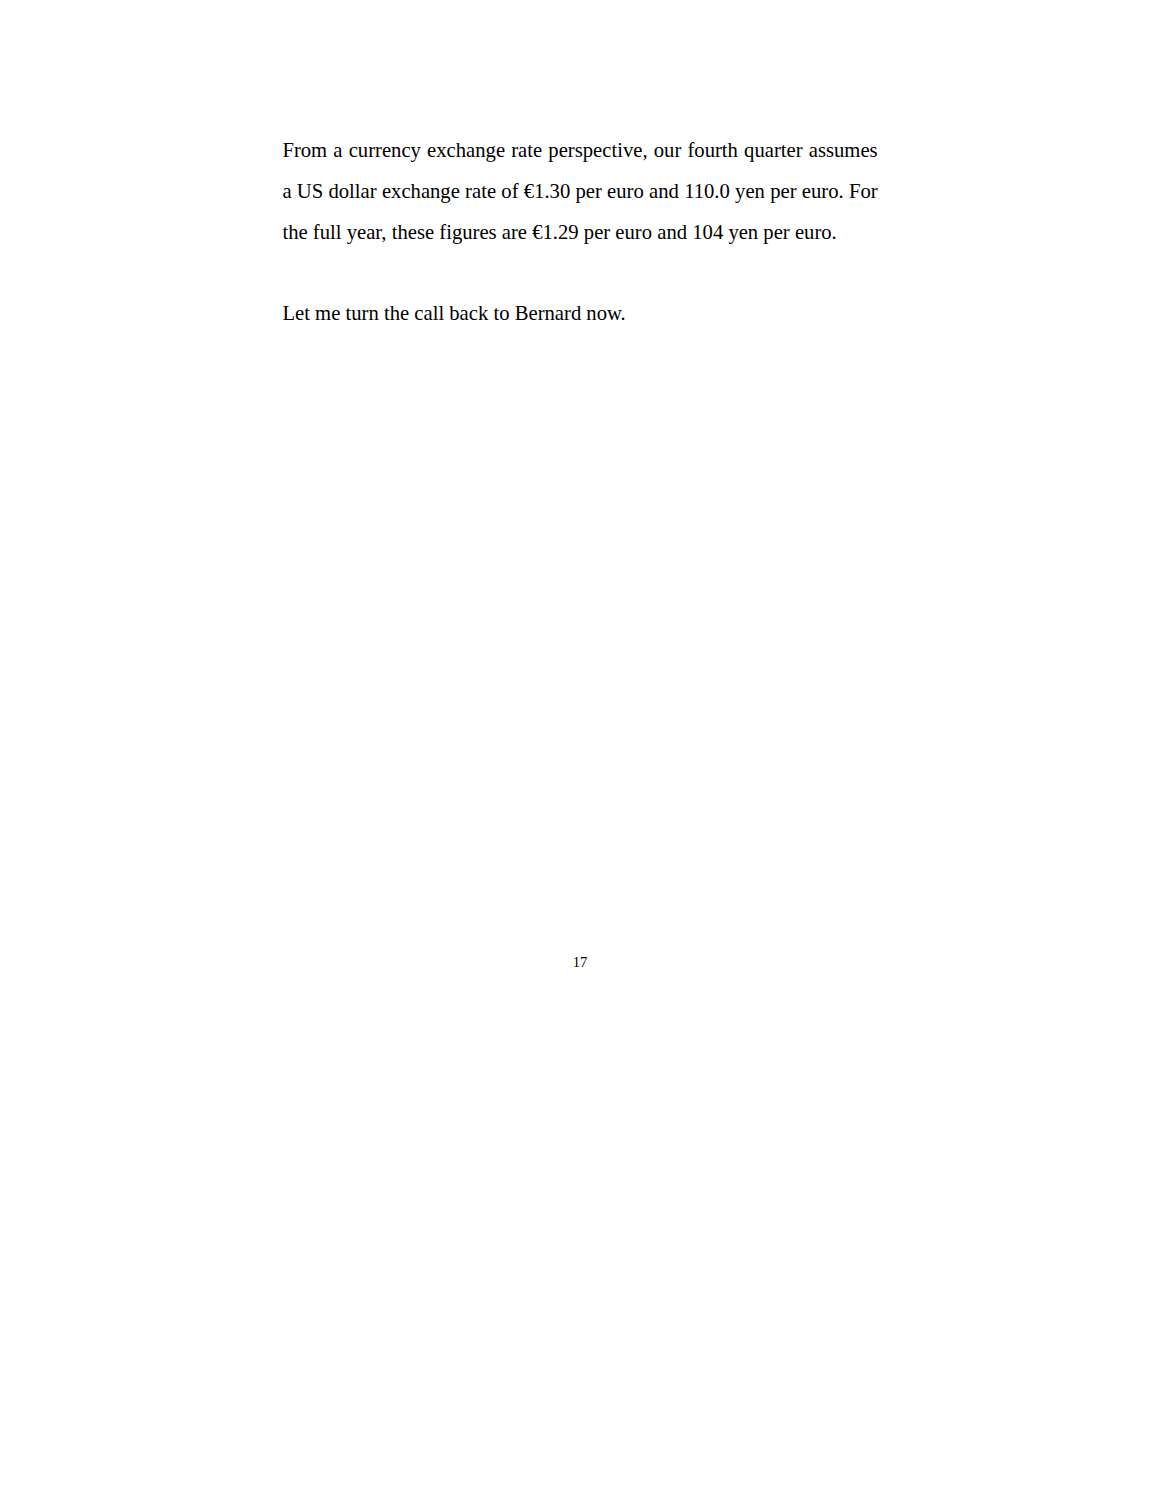From a currency exchange rate perspective, our fourth quarter assumes a US dollar exchange rate of €1.30 per euro and 110.0 yen per euro. For the full year, these figures are €1.29 per euro and 104 yen per euro.
Let me turn the call back to Bernard now.
17